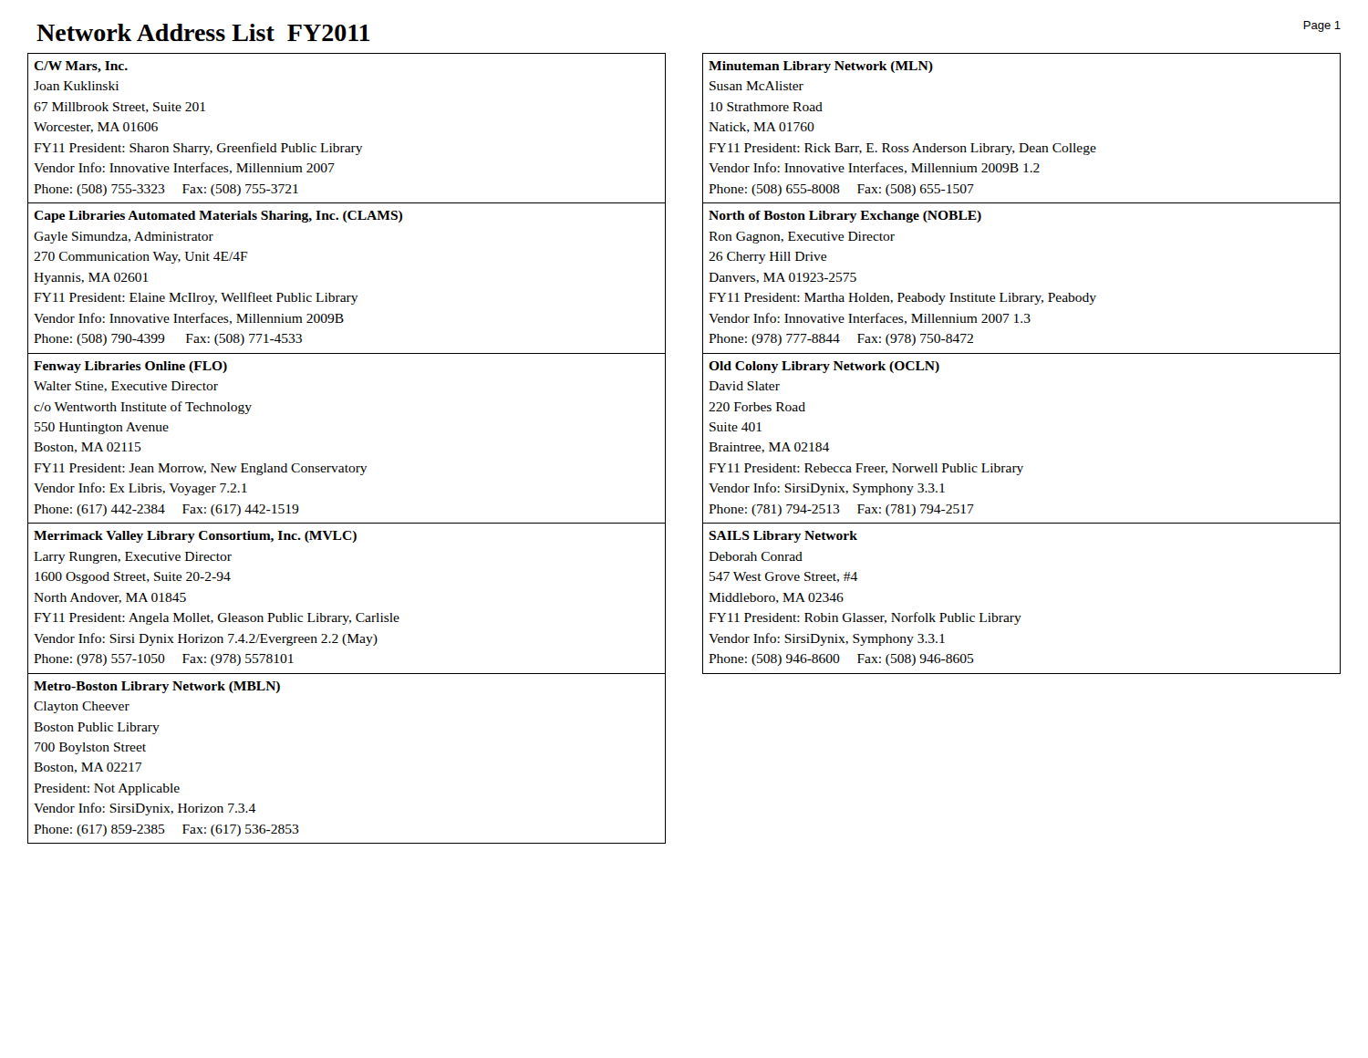Page 1
Network Address List FY2011
C/W Mars, Inc.
Joan Kuklinski
67 Millbrook Street, Suite 201
Worcester, MA 01606
FY11 President: Sharon Sharry, Greenfield Public Library
Vendor Info: Innovative Interfaces, Millennium 2007
Phone: (508) 755-3323 Fax: (508) 755-3721
Cape Libraries Automated Materials Sharing, Inc. (CLAMS)
Gayle Simundza, Administrator
270 Communication Way, Unit 4E/4F
Hyannis, MA 02601
FY11 President: Elaine McIlroy, Wellfleet Public Library
Vendor Info: Innovative Interfaces, Millennium 2009B
Phone: (508) 790-4399 Fax: (508) 771-4533
Fenway Libraries Online (FLO)
Walter Stine, Executive Director
c/o Wentworth Institute of Technology
550 Huntington Avenue
Boston, MA 02115
FY11 President: Jean Morrow, New England Conservatory
Vendor Info: Ex Libris, Voyager 7.2.1
Phone: (617) 442-2384 Fax: (617) 442-1519
Merrimack Valley Library Consortium, Inc. (MVLC)
Larry Rungren, Executive Director
1600 Osgood Street, Suite 20-2-94
North Andover, MA 01845
FY11 President: Angela Mollet, Gleason Public Library, Carlisle
Vendor Info: Sirsi Dynix Horizon 7.4.2/Evergreen 2.2 (May)
Phone: (978) 557-1050 Fax: (978) 5578101
Metro-Boston Library Network (MBLN)
Clayton Cheever
Boston Public Library
700 Boylston Street
Boston, MA 02217
President: Not Applicable
Vendor Info: SirsiDynix, Horizon 7.3.4
Phone: (617) 859-2385 Fax: (617) 536-2853
Minuteman Library Network (MLN)
Susan McAlister
10 Strathmore Road
Natick, MA 01760
FY11 President: Rick Barr, E. Ross Anderson Library, Dean College
Vendor Info: Innovative Interfaces, Millennium 2009B 1.2
Phone: (508) 655-8008 Fax: (508) 655-1507
North of Boston Library Exchange (NOBLE)
Ron Gagnon, Executive Director
26 Cherry Hill Drive
Danvers, MA 01923-2575
FY11 President: Martha Holden, Peabody Institute Library, Peabody
Vendor Info: Innovative Interfaces, Millennium 2007 1.3
Phone: (978) 777-8844 Fax: (978) 750-8472
Old Colony Library Network (OCLN)
David Slater
220 Forbes Road
Suite 401
Braintree, MA 02184
FY11 President: Rebecca Freer, Norwell Public Library
Vendor Info: SirsiDynix, Symphony 3.3.1
Phone: (781) 794-2513 Fax: (781) 794-2517
SAILS Library Network
Deborah Conrad
547 West Grove Street, #4
Middleboro, MA 02346
FY11 President: Robin Glasser, Norfolk Public Library
Vendor Info: SirsiDynix, Symphony 3.3.1
Phone: (508) 946-8600 Fax: (508) 946-8605